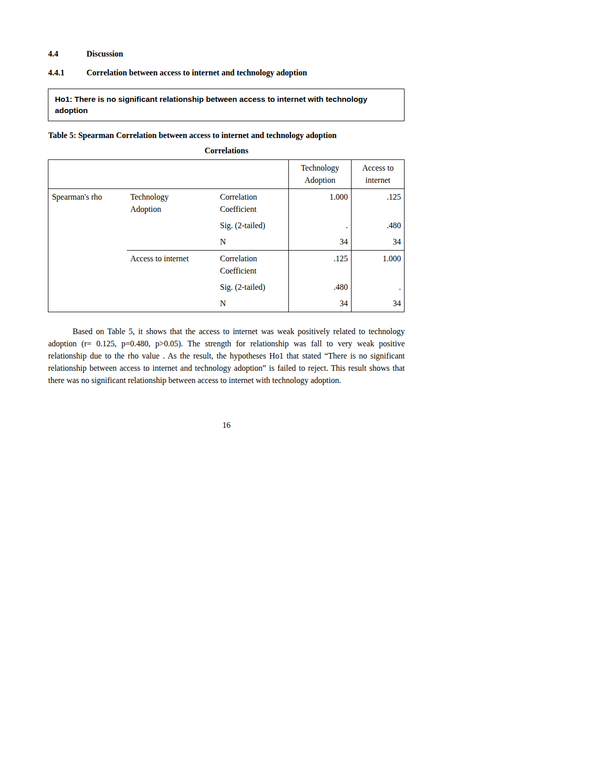4.4
Discussion
4.4.1
Correlation between access to internet and technology adoption
Ho1: There is no significant relationship between access to internet with technology adoption
Table 5: Spearman Correlation between access to internet and technology adoption
Correlations
| | Technology Adoption | Access to internet |
| --- | --- | --- |
| Spearman's rho | Technology Adoption | Correlation Coefficient | 1.000 | .125 |
| Sig. (2-tailed) | . | .480 |
| N | 34 | 34 |
| Access to internet | Correlation Coefficient | .125 | 1.000 |
| Sig. (2-tailed) | .480 | . |
| N | 34 | 34 |
Based on Table 5, it shows that the access to internet was weak positively related to technology adoption (r= 0.125, p=0.480, p>0.05). The strength for relationship was fall to very weak positive relationship due to the rho value . As the result, the hypotheses Ho1 that stated “There is no significant relationship between access to internet and technology adoption” is failed to reject. This result shows that there was no significant relationship between access to internet with technology adoption.
16